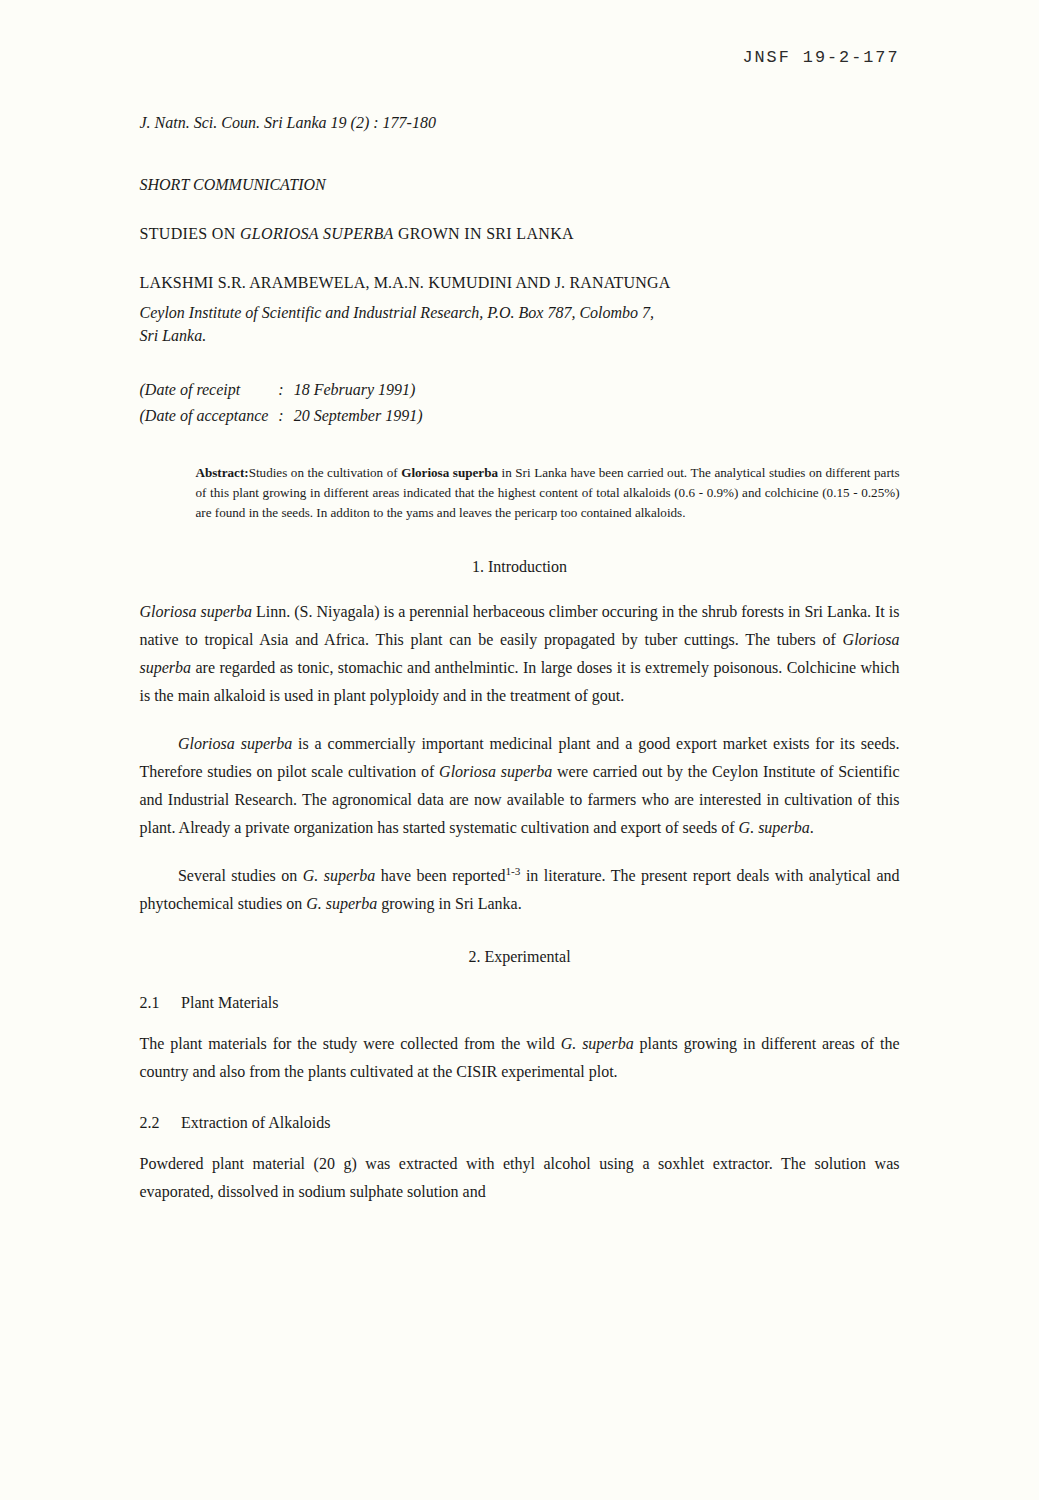JNSF 19-2-177
J. Natn. Sci. Coun. Sri Lanka 19 (2) : 177-180
SHORT COMMUNICATION
STUDIES ON GLORIOSA SUPERBA GROWN IN SRI LANKA
LAKSHMI S.R. ARAMBEWELA, M.A.N. KUMUDINI AND J. RANATUNGA
Ceylon Institute of Scientific and Industrial Research, P.O. Box 787, Colombo 7,
Sri Lanka.
| (Date of receipt | : | 18 February 1991) |
| (Date of acceptance | : | 20 September 1991) |
Abstract: Studies on the cultivation of Gloriosa superba in Sri Lanka have been carried out. The analytical studies on different parts of this plant growing in different areas indicated that the highest content of total alkaloids (0.6 - 0.9%) and colchicine (0.15 - 0.25%) are found in the seeds. In additon to the yams and leaves the pericarp too contained alkaloids.
1. Introduction
Gloriosa superba Linn. (S. Niyagala) is a perennial herbaceous climber occuring in the shrub forests in Sri Lanka. It is native to tropical Asia and Africa. This plant can be easily propagated by tuber cuttings. The tubers of Gloriosa superba are regarded as tonic, stomachic and anthelmintic. In large doses it is extremely poisonous. Colchicine which is the main alkaloid is used in plant polyploidy and in the treatment of gout.
Gloriosa superba is a commercially important medicinal plant and a good export market exists for its seeds. Therefore studies on pilot scale cultivation of Gloriosa superba were carried out by the Ceylon Institute of Scientific and Industrial Research. The agronomical data are now available to farmers who are interested in cultivation of this plant. Already a private organization has started systematic cultivation and export of seeds of G. superba.
Several studies on G. superba have been reported1-3 in literature. The present report deals with analytical and phytochemical studies on G. superba growing in Sri Lanka.
2. Experimental
2.1 Plant Materials
The plant materials for the study were collected from the wild G. superba plants growing in different areas of the country and also from the plants cultivated at the CISIR experimental plot.
2.2 Extraction of Alkaloids
Powdered plant material (20 g) was extracted with ethyl alcohol using a soxhlet extractor. The solution was evaporated, dissolved in sodium sulphate solution and